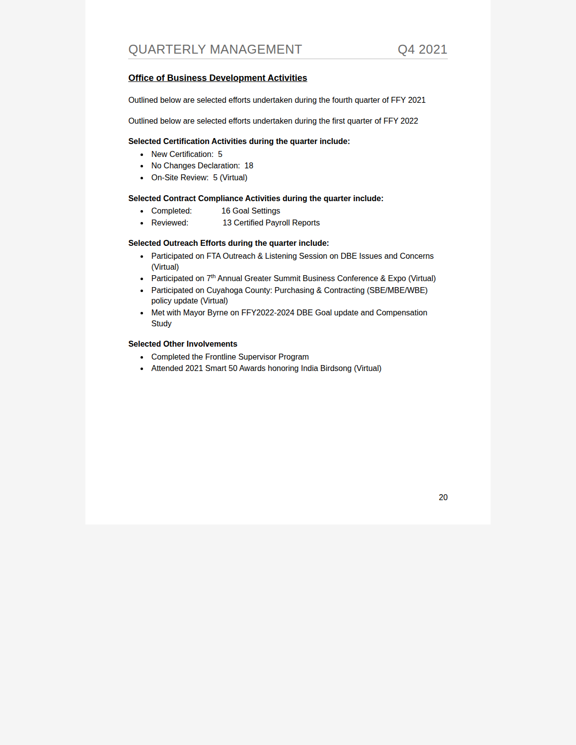QUARTERLY MANAGEMENT Q4 2021
Office of Business Development Activities
Outlined below are selected efforts undertaken during the fourth quarter of FFY 2021
Outlined below are selected efforts undertaken during the first quarter of FFY 2022
Selected Certification Activities during the quarter include:
New Certification: 5
No Changes Declaration: 18
On-Site Review: 5 (Virtual)
Selected Contract Compliance Activities during the quarter include:
Completed: 16 Goal Settings
Reviewed: 13 Certified Payroll Reports
Selected Outreach Efforts during the quarter include:
Participated on FTA Outreach & Listening Session on DBE Issues and Concerns (Virtual)
Participated on 7th Annual Greater Summit Business Conference & Expo (Virtual)
Participated on Cuyahoga County: Purchasing & Contracting (SBE/MBE/WBE) policy update (Virtual)
Met with Mayor Byrne on FFY2022-2024 DBE Goal update and Compensation Study
Selected Other Involvements
Completed the Frontline Supervisor Program
Attended 2021 Smart 50 Awards honoring India Birdsong (Virtual)
20